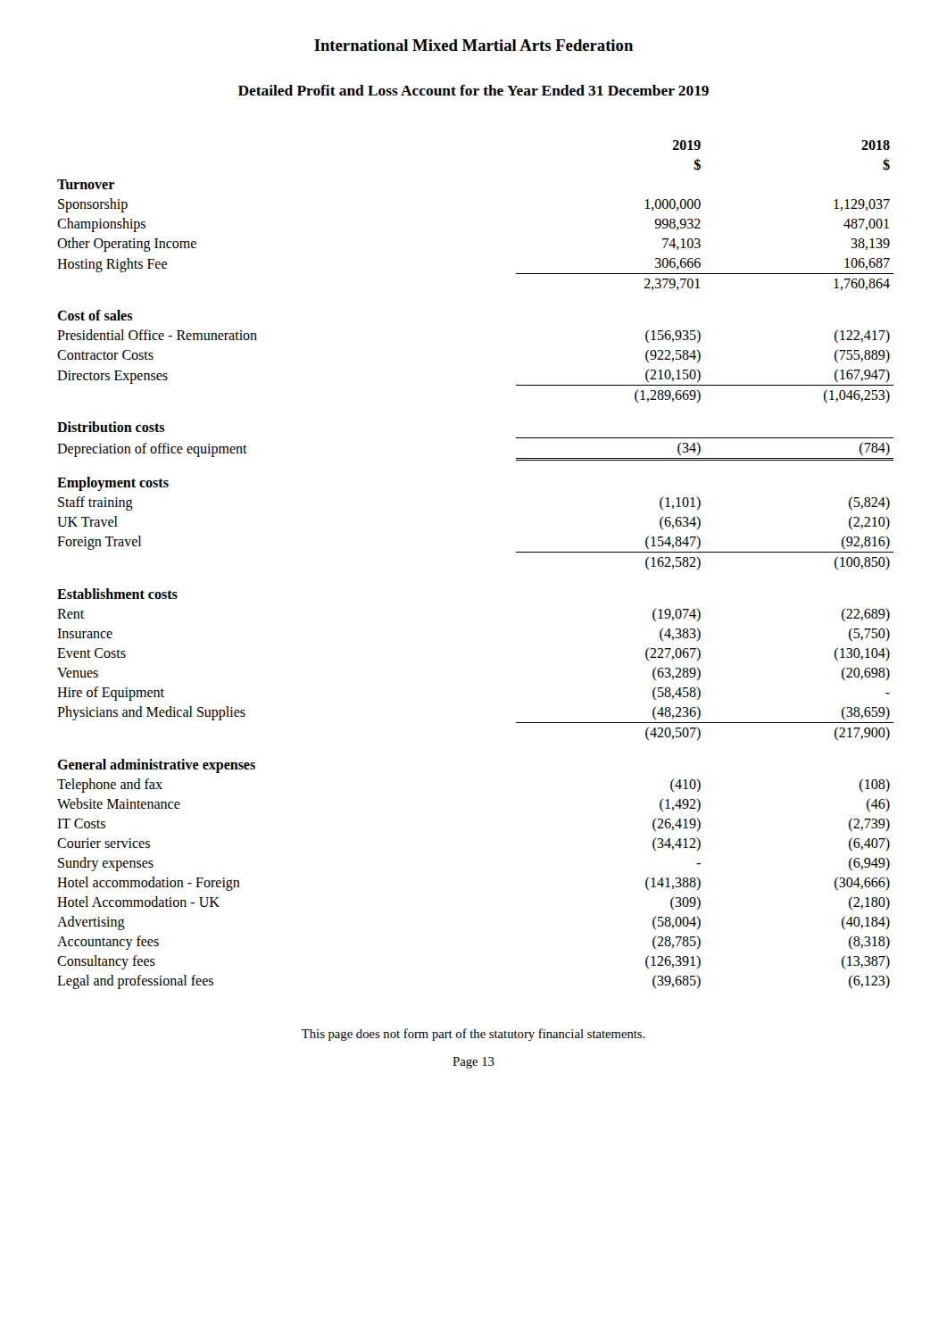International Mixed Martial Arts Federation
Detailed Profit and Loss Account for the Year Ended 31 December 2019
| | 2019 | 2018 |
| --- | --- | --- |
| | $ | $ |
| Turnover | | |
| Sponsorship | 1,000,000 | 1,129,037 |
| Championships | 998,932 | 487,001 |
| Other Operating Income | 74,103 | 38,139 |
| Hosting Rights Fee | 306,666 | 106,687 |
| | 2,379,701 | 1,760,864 |
| Cost of sales | | |
| Presidential Office - Remuneration | (156,935) | (122,417) |
| Contractor Costs | (922,584) | (755,889) |
| Directors Expenses | (210,150) | (167,947) |
| | (1,289,669) | (1,046,253) |
| Distribution costs | | |
| Depreciation of office equipment | (34) | (784) |
| Employment costs | | |
| Staff training | (1,101) | (5,824) |
| UK Travel | (6,634) | (2,210) |
| Foreign Travel | (154,847) | (92,816) |
| | (162,582) | (100,850) |
| Establishment costs | | |
| Rent | (19,074) | (22,689) |
| Insurance | (4,383) | (5,750) |
| Event Costs | (227,067) | (130,104) |
| Venues | (63,289) | (20,698) |
| Hire of Equipment | (58,458) | - |
| Physicians and Medical Supplies | (48,236) | (38,659) |
| | (420,507) | (217,900) |
| General administrative expenses | | |
| Telephone and fax | (410) | (108) |
| Website Maintenance | (1,492) | (46) |
| IT Costs | (26,419) | (2,739) |
| Courier services | (34,412) | (6,407) |
| Sundry expenses | - | (6,949) |
| Hotel accommodation - Foreign | (141,388) | (304,666) |
| Hotel Accommodation - UK | (309) | (2,180) |
| Advertising | (58,004) | (40,184) |
| Accountancy fees | (28,785) | (8,318) |
| Consultancy fees | (126,391) | (13,387) |
| Legal and professional fees | (39,685) | (6,123) |
This page does not form part of the statutory financial statements.
Page 13